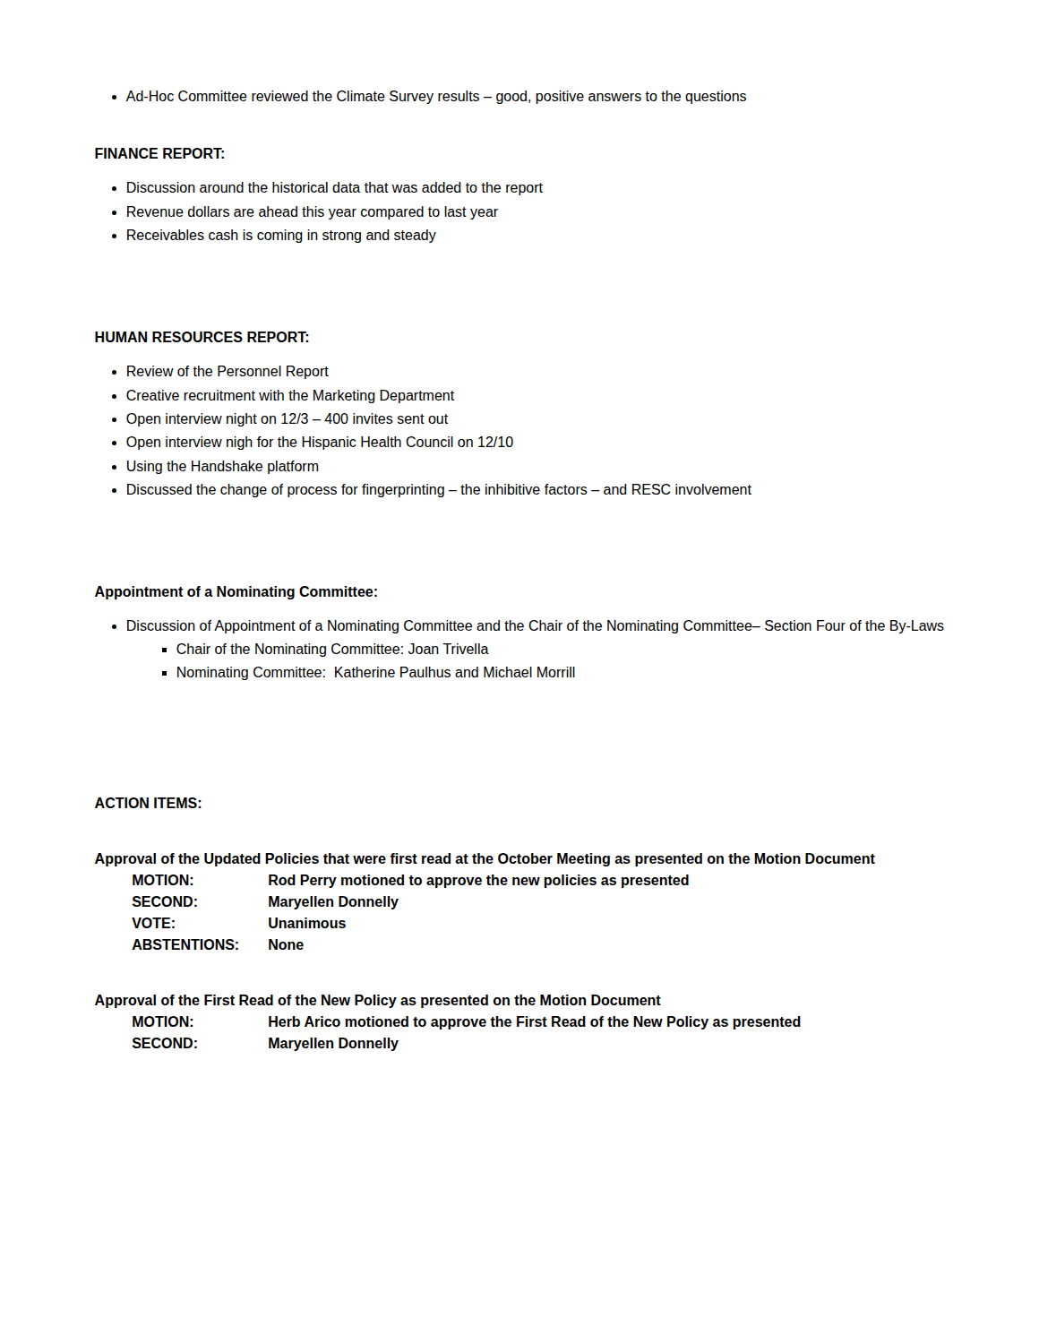Ad-Hoc Committee reviewed the Climate Survey results – good, positive answers to the questions
FINANCE REPORT:
Discussion around the historical data that was added to the report
Revenue dollars are ahead this year compared to last year
Receivables cash is coming in strong and steady
HUMAN RESOURCES REPORT:
Review of the Personnel Report
Creative recruitment with the Marketing Department
Open interview night on 12/3 – 400 invites sent out
Open interview nigh for the Hispanic Health Council on 12/10
Using the Handshake platform
Discussed the change of process for fingerprinting – the inhibitive factors – and RESC involvement
Appointment of a Nominating Committee:
Discussion of Appointment of a Nominating Committee and the Chair of the Nominating Committee– Section Four of the By-Laws
Chair of the Nominating Committee: Joan Trivella
Nominating Committee: Katherine Paulhus and Michael Morrill
ACTION ITEMS:
Approval of the Updated Policies that were first read at the October Meeting as presented on the Motion Document
| MOTION: | Rod Perry motioned to approve the new policies as presented |
| SECOND: | Maryellen Donnelly |
| VOTE: | Unanimous |
| ABSTENTIONS: | None |
Approval of the First Read of the New Policy as presented on the Motion Document
| MOTION: | Herb Arico motioned to approve the First Read of the New Policy as presented |
| SECOND: | Maryellen Donnelly |